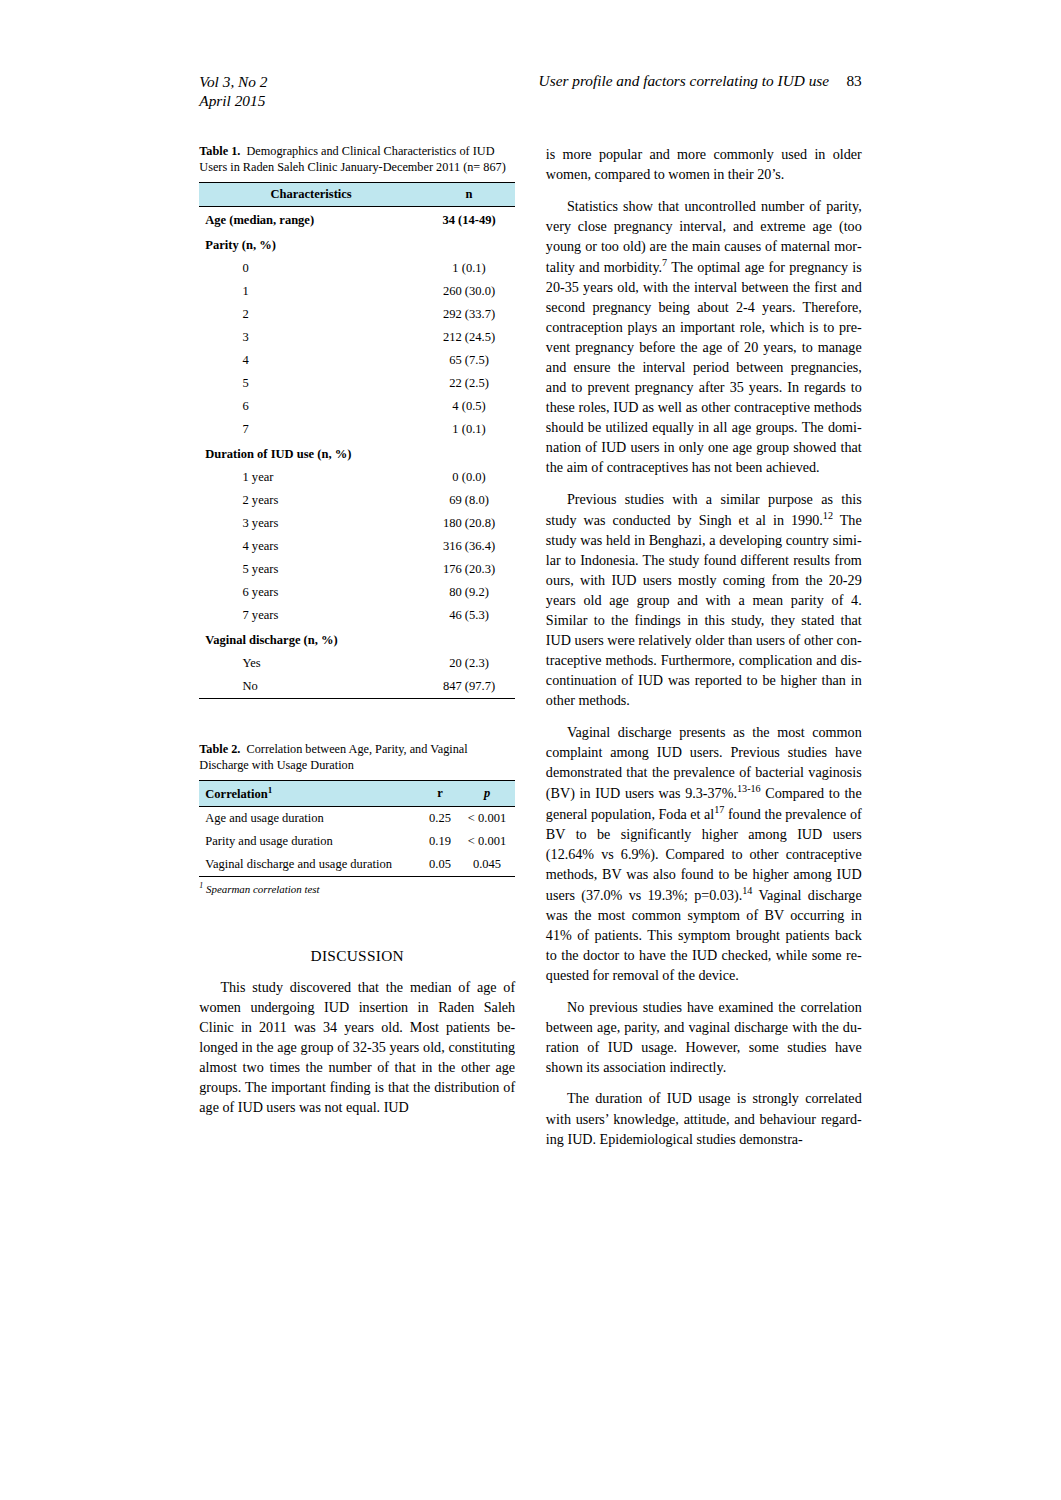Vol 3, No 2
April 2015
User profile and factors correlating to IUD use83
Table 1. Demographics and Clinical Characteristics of IUD Users in Raden Saleh Clinic January-December 2011 (n= 867)
| Characteristics | n |
| --- | --- |
| Age (median, range) | 34 (14-49) |
| Parity (n, %) | |
| 0 | 1 (0.1) |
| 1 | 260 (30.0) |
| 2 | 292 (33.7) |
| 3 | 212 (24.5) |
| 4 | 65 (7.5) |
| 5 | 22 (2.5) |
| 6 | 4 (0.5) |
| 7 | 1 (0.1) |
| Duration of IUD use (n, %) | |
| 1 year | 0 (0.0) |
| 2 years | 69 (8.0) |
| 3 years | 180 (20.8) |
| 4 years | 316 (36.4) |
| 5 years | 176 (20.3) |
| 6 years | 80 (9.2) |
| 7 years | 46 (5.3) |
| Vaginal discharge (n, %) | |
| Yes | 20 (2.3) |
| No | 847 (97.7) |
Table 2. Correlation between Age, Parity, and Vaginal Discharge with Usage Duration
| Correlation 1 | r | p |
| --- | --- | --- |
| Age and usage duration | 0.25 | < 0.001 |
| Parity and usage duration | 0.19 | < 0.001 |
| Vaginal discharge and usage duration | 0.05 | 0.045 |
1 Spearman correlation test
DISCUSSION
This study discovered that the median of age of women undergoing IUD insertion in Raden Saleh Clinic in 2011 was 34 years old. Most patients belonged in the age group of 32-35 years old, constituting almost two times the number of that in the other age groups. The important finding is that the distribution of age of IUD users was not equal. IUD
is more popular and more commonly used in older women, compared to women in their 20’s.
Statistics show that uncontrolled number of parity, very close pregnancy interval, and extreme age (too young or too old) are the main causes of maternal mortality and morbidity.7 The optimal age for pregnancy is 20-35 years old, with the interval between the first and second pregnancy being about 2-4 years. Therefore, contraception plays an important role, which is to prevent pregnancy before the age of 20 years, to manage and ensure the interval period between pregnancies, and to prevent pregnancy after 35 years. In regards to these roles, IUD as well as other contraceptive methods should be utilized equally in all age groups. The domination of IUD users in only one age group showed that the aim of contraceptives has not been achieved.
Previous studies with a similar purpose as this study was conducted by Singh et al in 1990.12 The study was held in Benghazi, a developing country similar to Indonesia. The study found different results from ours, with IUD users mostly coming from the 20-29 years old age group and with a mean parity of 4. Similar to the findings in this study, they stated that IUD users were relatively older than users of other contraceptive methods. Furthermore, complication and discontinuation of IUD was reported to be higher than in other methods.
Vaginal discharge presents as the most common complaint among IUD users. Previous studies have demonstrated that the prevalence of bacterial vaginosis (BV) in IUD users was 9.3-37%.13-16 Compared to the general population, Foda et al17 found the prevalence of BV to be significantly higher among IUD users (12.64% vs 6.9%). Compared to other contraceptive methods, BV was also found to be higher among IUD users (37.0% vs 19.3%; p=0.03).14 Vaginal discharge was the most common symptom of BV occurring in 41% of patients. This symptom brought patients back to the doctor to have the IUD checked, while some requested for removal of the device.
No previous studies have examined the correlation between age, parity, and vaginal discharge with the duration of IUD usage. However, some studies have shown its association indirectly.
The duration of IUD usage is strongly correlated with users’ knowledge, attitude, and behaviour regarding IUD. Epidemiological studies demonstra-